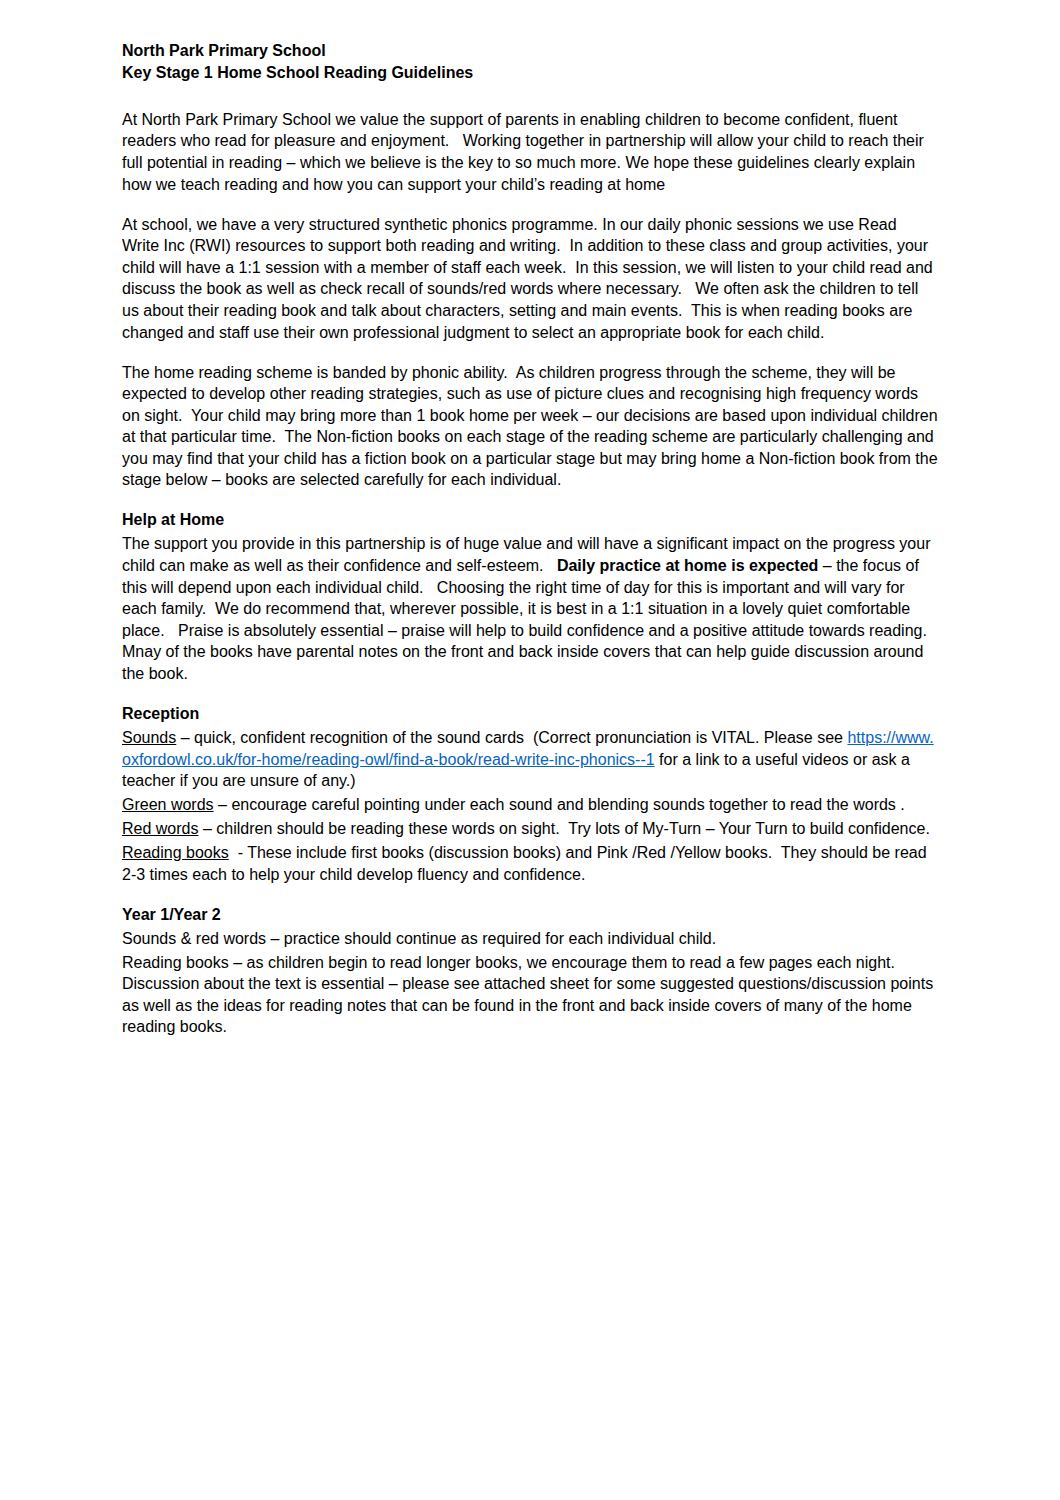North Park Primary School
Key Stage 1 Home School Reading Guidelines
At North Park Primary School we value the support of parents in enabling children to become confident, fluent readers who read for pleasure and enjoyment. Working together in partnership will allow your child to reach their full potential in reading – which we believe is the key to so much more. We hope these guidelines clearly explain how we teach reading and how you can support your child’s reading at home
At school, we have a very structured synthetic phonics programme. In our daily phonic sessions we use Read Write Inc (RWI) resources to support both reading and writing. In addition to these class and group activities, your child will have a 1:1 session with a member of staff each week. In this session, we will listen to your child read and discuss the book as well as check recall of sounds/red words where necessary. We often ask the children to tell us about their reading book and talk about characters, setting and main events. This is when reading books are changed and staff use their own professional judgment to select an appropriate book for each child.
The home reading scheme is banded by phonic ability. As children progress through the scheme, they will be expected to develop other reading strategies, such as use of picture clues and recognising high frequency words on sight. Your child may bring more than 1 book home per week – our decisions are based upon individual children at that particular time. The Non-fiction books on each stage of the reading scheme are particularly challenging and you may find that your child has a fiction book on a particular stage but may bring home a Non-fiction book from the stage below – books are selected carefully for each individual.
Help at Home
The support you provide in this partnership is of huge value and will have a significant impact on the progress your child can make as well as their confidence and self-esteem. Daily practice at home is expected – the focus of this will depend upon each individual child. Choosing the right time of day for this is important and will vary for each family. We do recommend that, wherever possible, it is best in a 1:1 situation in a lovely quiet comfortable place. Praise is absolutely essential – praise will help to build confidence and a positive attitude towards reading. Mnay of the books have parental notes on the front and back inside covers that can help guide discussion around the book.
Reception
Sounds – quick, confident recognition of the sound cards (Correct pronunciation is VITAL. Please see https://www.oxfordowl.co.uk/for-home/reading-owl/find-a-book/read-write-inc-phonics--1 for a link to a useful videos or ask a teacher if you are unsure of any.)
Green words – encourage careful pointing under each sound and blending sounds together to read the words .
Red words – children should be reading these words on sight. Try lots of My-Turn – Your Turn to build confidence.
Reading books - These include first books (discussion books) and Pink /Red /Yellow books. They should be read 2-3 times each to help your child develop fluency and confidence.
Year 1/Year 2
Sounds & red words – practice should continue as required for each individual child.
Reading books – as children begin to read longer books, we encourage them to read a few pages each night. Discussion about the text is essential – please see attached sheet for some suggested questions/discussion points as well as the ideas for reading notes that can be found in the front and back inside covers of many of the home reading books.